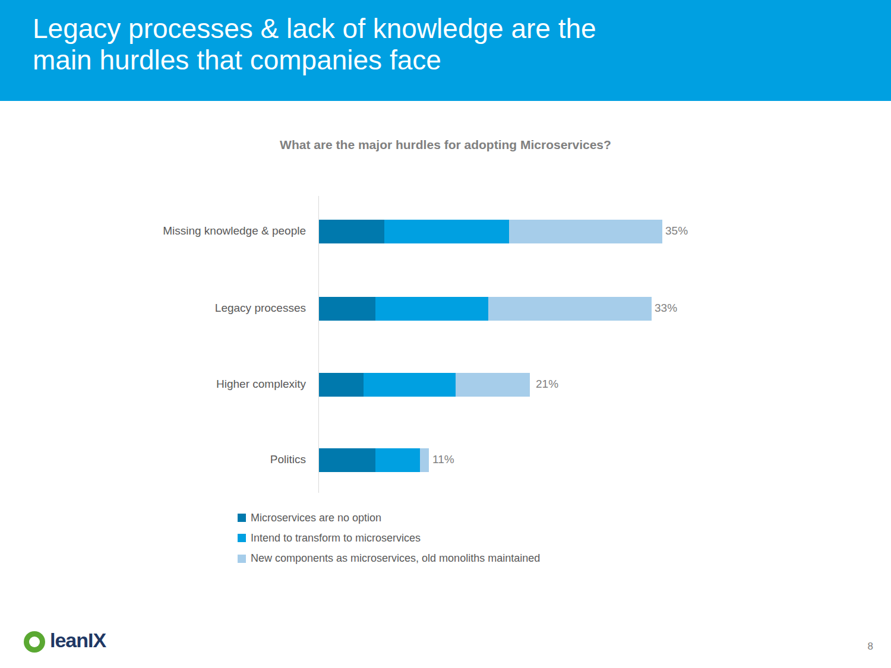Legacy processes & lack of knowledge are the
main hurdles that companies face
What are the major hurdles for adopting Microservices?
Missing knowledge & people
35%
Legacy processes
33%
Higher complexity
21%
Politics
11%
Microservices are no option
Intend to transform to microservices
New components as microservices, old monoliths maintained
leanIX
8